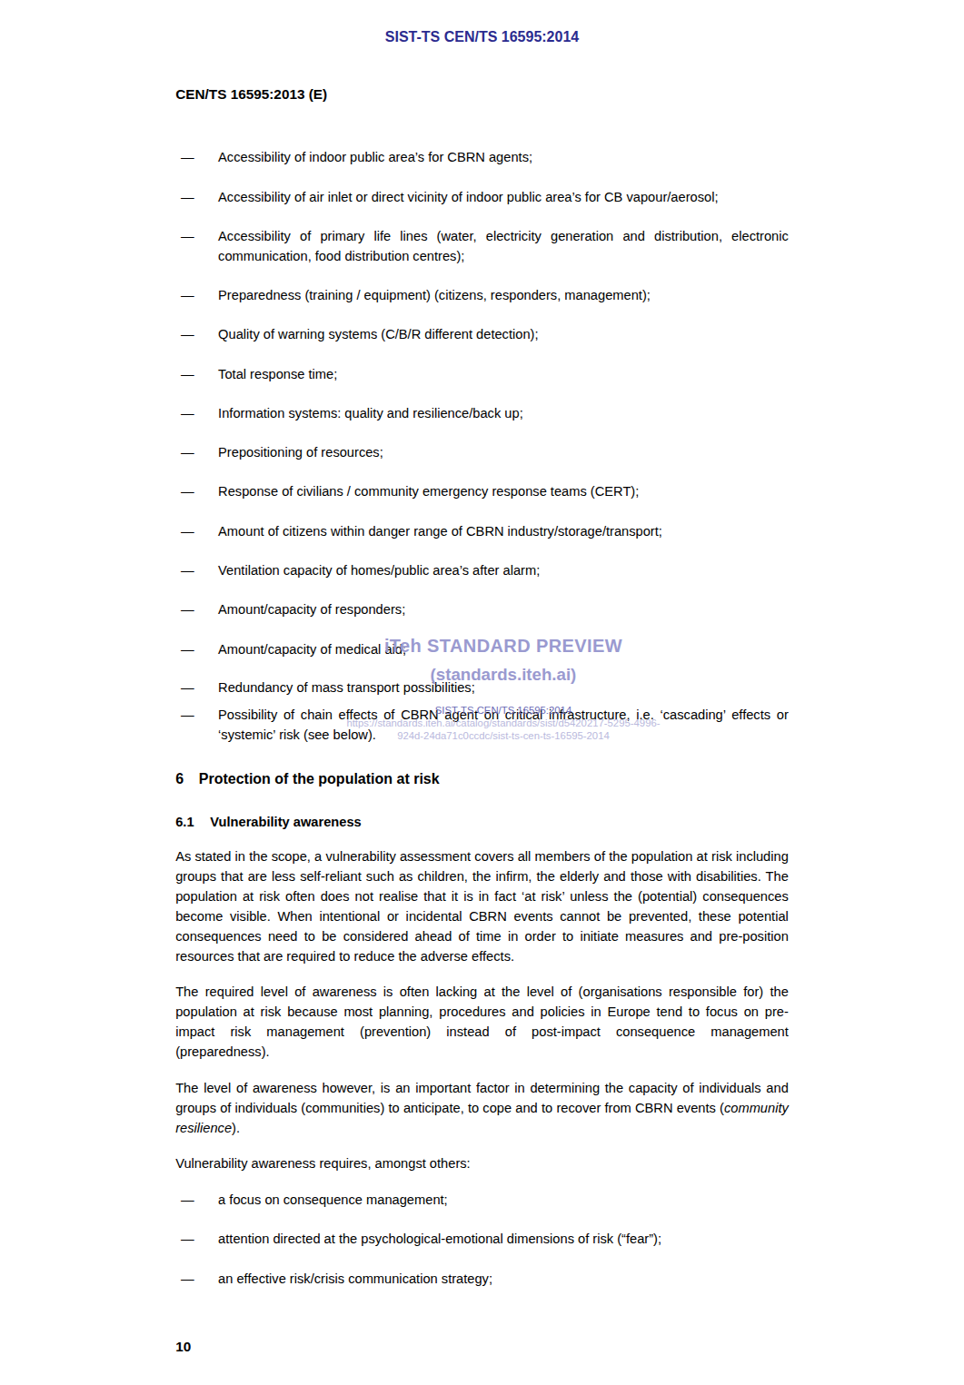SIST-TS CEN/TS 16595:2014
CEN/TS 16595:2013 (E)
Accessibility of indoor public area’s for CBRN agents;
Accessibility of air inlet or direct vicinity of indoor public area’s for CB vapour/aerosol;
Accessibility of primary life lines (water, electricity generation and distribution, electronic communication, food distribution centres);
Preparedness (training / equipment) (citizens, responders, management);
Quality of warning systems (C/B/R different detection);
Total response time;
Information systems: quality and resilience/back up;
Prepositioning of resources;
Response of civilians / community emergency response teams (CERT);
Amount of citizens within danger range of CBRN industry/storage/transport;
Ventilation capacity of homes/public area’s after alarm;
Amount/capacity of responders;
Amount/capacity of medical aid;
iTeh STANDARD PREVIEW
Redundancy of mass transport possibilities;
(standards.iteh.ai)
Possibility of chain effects of CBRN agent on critical infrastructure, i.e. ‘cascading’ effects or ‘systemic’ risk (see below).
SIST-TS CEN/TS 16595:2014
https://standards.iteh.ai/catalog/standards/sist/d5420217-5295-4996-
924d-24da71c0ccdc/sist-ts-cen-ts-16595-2014
6 Protection of the population at risk
6.1 Vulnerability awareness
As stated in the scope, a vulnerability assessment covers all members of the population at risk including groups that are less self-reliant such as children, the infirm, the elderly and those with disabilities. The population at risk often does not realise that it is in fact ‘at risk’ unless the (potential) consequences become visible. When intentional or incidental CBRN events cannot be prevented, these potential consequences need to be considered ahead of time in order to initiate measures and pre-position resources that are required to reduce the adverse effects.
The required level of awareness is often lacking at the level of (organisations responsible for) the population at risk because most planning, procedures and policies in Europe tend to focus on pre-impact risk management (prevention) instead of post-impact consequence management (preparedness).
The level of awareness however, is an important factor in determining the capacity of individuals and groups of individuals (communities) to anticipate, to cope and to recover from CBRN events (community resilience).
Vulnerability awareness requires, amongst others:
a focus on consequence management;
attention directed at the psychological-emotional dimensions of risk (“fear”);
an effective risk/crisis communication strategy;
10